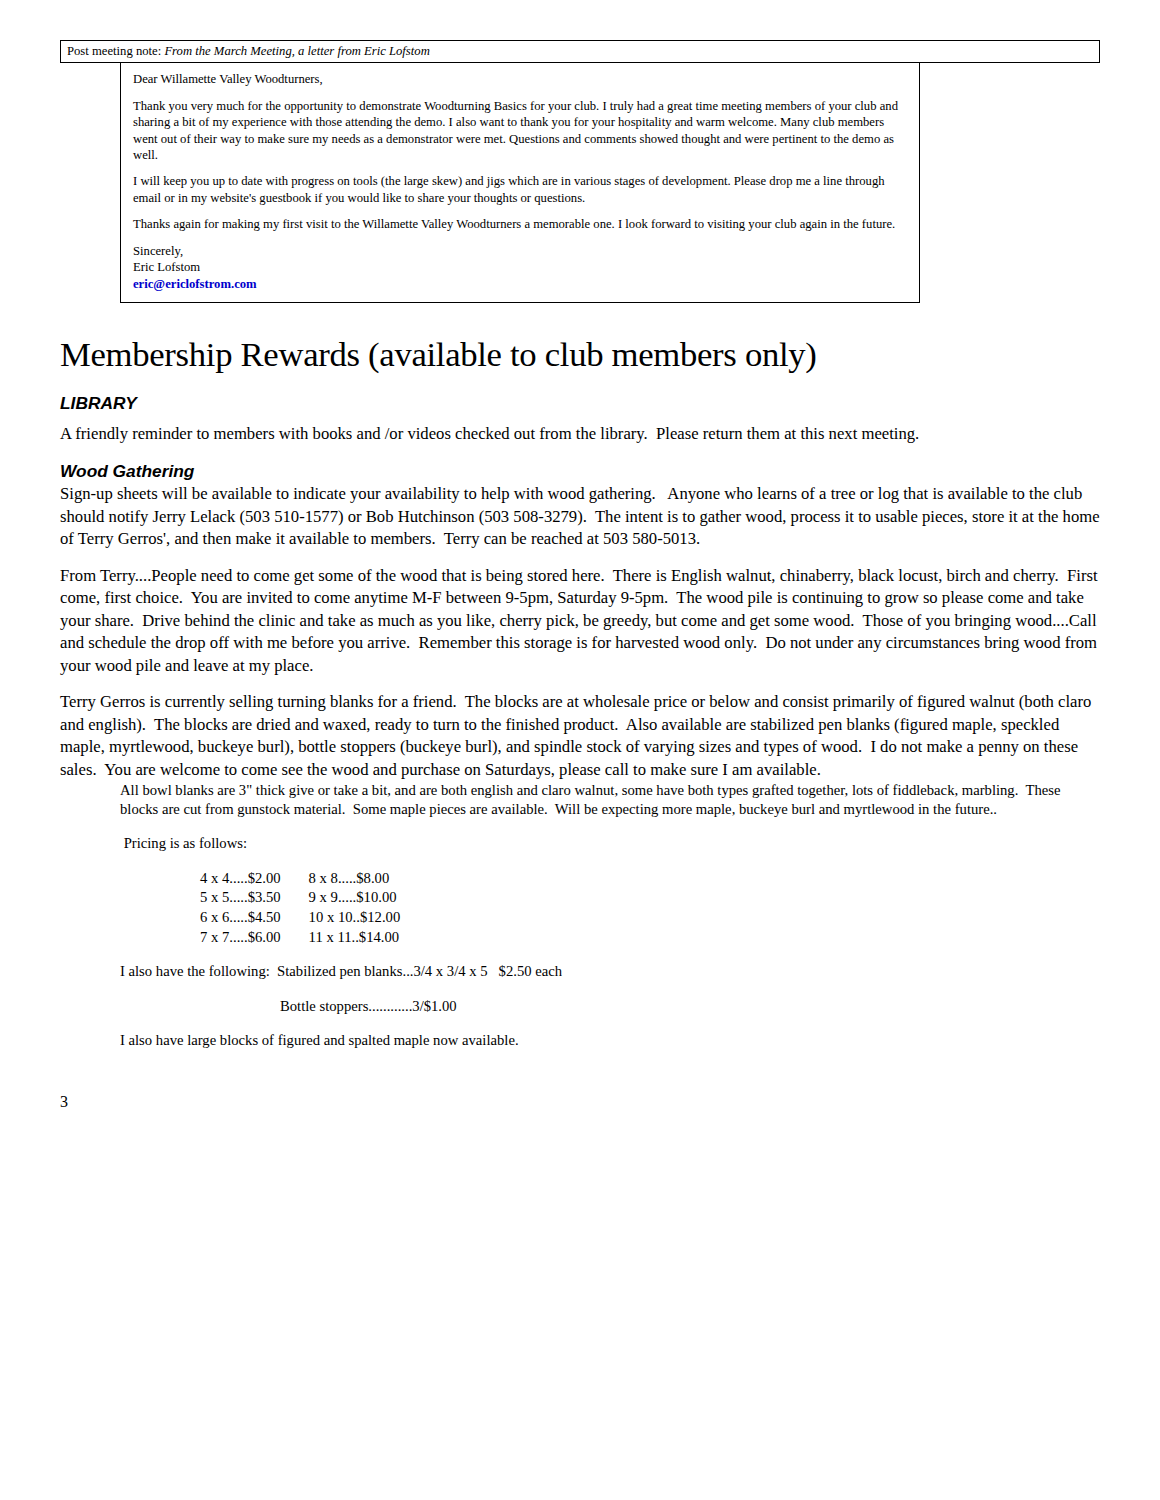Post meeting note: From the March Meeting, a letter from Eric Lofstom
Dear Willamette Valley Woodturners,
Thank you very much for the opportunity to demonstrate Woodturning Basics for your club. I truly had a great time meeting members of your club and sharing a bit of my experience with those attending the demo. I also want to thank you for your hospitality and warm welcome. Many club members went out of their way to make sure my needs as a demonstrator were met. Questions and comments showed thought and were pertinent to the demo as well.
I will keep you up to date with progress on tools (the large skew) and jigs which are in various stages of development. Please drop me a line through email or in my website's guestbook if you would like to share your thoughts or questions.
Thanks again for making my first visit to the Willamette Valley Woodturners a memorable one. I look forward to visiting your club again in the future.
Sincerely,
Eric Lofstom
eric@ericlofstrom.com
Membership Rewards (available to club members only)
LIBRARY
A friendly reminder to members with books and /or videos checked out from the library. Please return them at this next meeting.
Wood Gathering
Sign-up sheets will be available to indicate your availability to help with wood gathering. Anyone who learns of a tree or log that is available to the club should notify Jerry Lelack (503 510-1577) or Bob Hutchinson (503 508-3279). The intent is to gather wood, process it to usable pieces, store it at the home of Terry Gerros', and then make it available to members. Terry can be reached at 503 580-5013.
From Terry....People need to come get some of the wood that is being stored here. There is English walnut, chinaberry, black locust, birch and cherry. First come, first choice. You are invited to come anytime M-F between 9-5pm, Saturday 9-5pm. The wood pile is continuing to grow so please come and take your share. Drive behind the clinic and take as much as you like, cherry pick, be greedy, but come and get some wood. Those of you bringing wood....Call and schedule the drop off with me before you arrive. Remember this storage is for harvested wood only. Do not under any circumstances bring wood from your wood pile and leave at my place.
Terry Gerros is currently selling turning blanks for a friend. The blocks are at wholesale price or below and consist primarily of figured walnut (both claro and english). The blocks are dried and waxed, ready to turn to the finished product. Also available are stabilized pen blanks (figured maple, speckled maple, myrtlewood, buckeye burl), bottle stoppers (buckeye burl), and spindle stock of varying sizes and types of wood. I do not make a penny on these sales. You are welcome to come see the wood and purchase on Saturdays, please call to make sure I am available.
All bowl blanks are 3" thick give or take a bit, and are both english and claro walnut, some have both types grafted together, lots of fiddleback, marbling. These blocks are cut from gunstock material. Some maple pieces are available. Will be expecting more maple, buckeye burl and myrtlewood in the future..
Pricing is as follows:
| 4 x 4.....$2.00 | 8 x 8.....$8.00 |
| 5 x 5.....$3.50 | 9 x 9.....$10.00 |
| 6 x 6.....$4.50 | 10 x 10..$12.00 |
| 7 x 7.....$6.00 | 11 x 11..$14.00 |
I also have the following: Stabilized pen blanks...3/4 x 3/4 x 5 $2.50 each
Bottle stoppers............3/$1.00
I also have large blocks of figured and spalted maple now available.
3